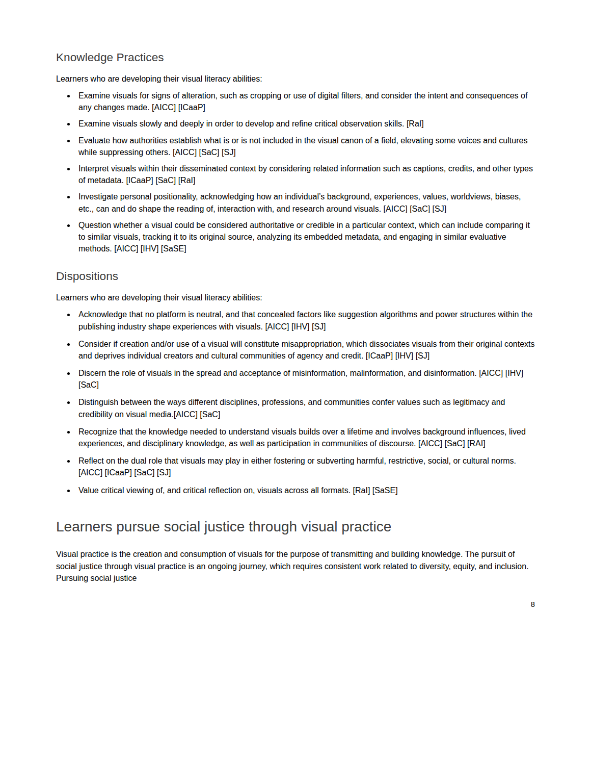Knowledge Practices
Learners who are developing their visual literacy abilities:
Examine visuals for signs of alteration, such as cropping or use of digital filters, and consider the intent and consequences of any changes made. [AICC] [ICaaP]
Examine visuals slowly and deeply in order to develop and refine critical observation skills. [RaI]
Evaluate how authorities establish what is or is not included in the visual canon of a field, elevating some voices and cultures while suppressing others. [AICC] [SaC] [SJ]
Interpret visuals within their disseminated context by considering related information such as captions, credits, and other types of metadata. [ICaaP] [SaC] [RaI]
Investigate personal positionality, acknowledging how an individual’s background, experiences, values, worldviews, biases, etc., can and do shape the reading of, interaction with, and research around visuals. [AICC] [SaC] [SJ]
Question whether a visual could be considered authoritative or credible in a particular context, which can include comparing it to similar visuals, tracking it to its original source, analyzing its embedded metadata, and engaging in similar evaluative methods. [AICC] [IHV] [SaSE]
Dispositions
Learners who are developing their visual literacy abilities:
Acknowledge that no platform is neutral, and that concealed factors like suggestion algorithms and power structures within the publishing industry shape experiences with visuals. [AICC] [IHV] [SJ]
Consider if creation and/or use of a visual will constitute misappropriation, which dissociates visuals from their original contexts and deprives individual creators and cultural communities of agency and credit. [ICaaP] [IHV] [SJ]
Discern the role of visuals in the spread and acceptance of misinformation, malinformation, and disinformation. [AICC] [IHV] [SaC]
Distinguish between the ways different disciplines, professions, and communities confer values such as legitimacy and credibility on visual media.[AICC] [SaC]
Recognize that the knowledge needed to understand visuals builds over a lifetime and involves background influences, lived experiences, and disciplinary knowledge, as well as participation in communities of discourse. [AICC] [SaC] [RAI]
Reflect on the dual role that visuals may play in either fostering or subverting harmful, restrictive, social, or cultural norms. [AICC] [ICaaP] [SaC] [SJ]
Value critical viewing of, and critical reflection on, visuals across all formats. [RaI] [SaSE]
Learners pursue social justice through visual practice
Visual practice is the creation and consumption of visuals for the purpose of transmitting and building knowledge. The pursuit of social justice through visual practice is an ongoing journey, which requires consistent work related to diversity, equity, and inclusion. Pursuing social justice
8